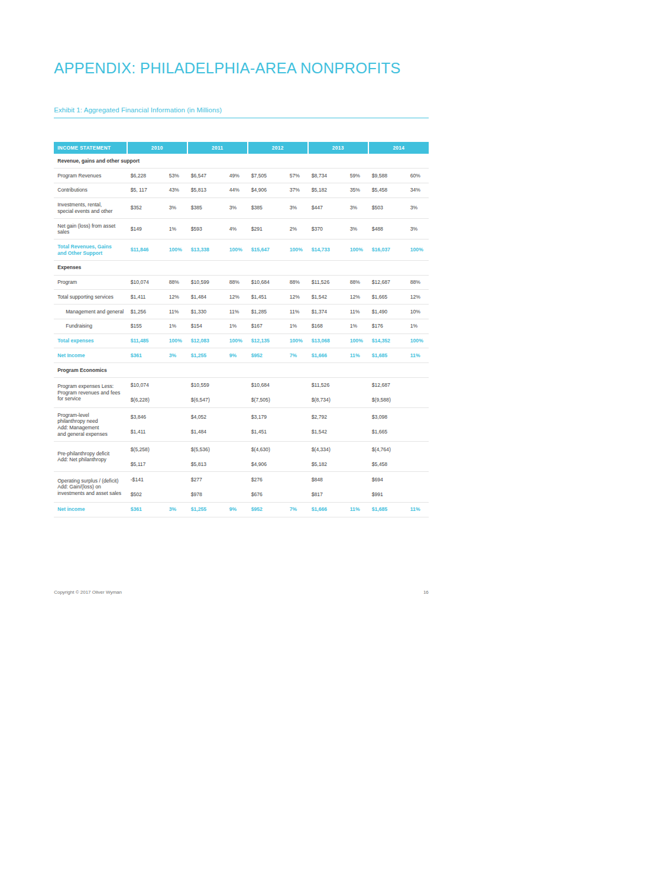APPENDIX: PHILADELPHIA-AREA NONPROFITS
Exhibit 1: Aggregated Financial Information (in Millions)
| INCOME STATEMENT | 2010 | 2011 | 2012 | 2013 | 2014 |
| --- | --- | --- | --- | --- | --- |
| Revenue, gains and other support |
| Program Revenues | $6,228 | 53% | $6,547 | 49% | $7,505 | 57% | $8,734 | 59% | $9,588 | 60% |
| Contributions | $5, 117 | 43% | $5,813 | 44% | $4,906 | 37% | $5,182 | 35% | $5,458 | 34% |
| Investments, rental, special events and other | $352 | 3% | $385 | 3% | $385 | 3% | $447 | 3% | $503 | 3% |
| Net gain (loss) from asset sales | $149 | 1% | $593 | 4% | $291 | 2% | $370 | 3% | $488 | 3% |
| Total Revenues, Gains and Other Support | $11,846 | 100% | $13,338 | 100% | $15,647 | 100% | $14,733 | 100% | $16,037 | 100% |
| Expenses |
| Program | $10,074 | 88% | $10,599 | 88% | $10,684 | 88% | $11,526 | 88% | $12,687 | 88% |
| Total supporting services | $1,411 | 12% | $1,484 | 12% | $1,451 | 12% | $1,542 | 12% | $1,665 | 12% |
| Management and general | $1,256 | 11% | $1,330 | 11% | $1,285 | 11% | $1,374 | 11% | $1,490 | 10% |
| Fundraising | $155 | 1% | $154 | 1% | $167 | 1% | $168 | 1% | $176 | 1% |
| Total expenses | $11,485 | 100% | $12,083 | 100% | $12,135 | 100% | $13,068 | 100% | $14,352 | 100% |
| Net Income | $361 | 3% | $1,255 | 9% | $952 | 7% | $1,666 | 11% | $1,685 | 11% |
| Program Economics |
| Program expenses Less: Program revenues and fees for service | $10,074 $(6,228) | | $10,559 $(6,547) | | $10,684 $(7,505) | | $11,526 $(8,734) | | $12,687 $(9,588) | |
| Program-level philanthropy need Add: Management and general expenses | $3,846 $1,411 | | $4,052 $1,484 | | $3,179 $1,451 | | $2,792 $1,542 | | $3,098 $1,665 | |
| Pre-philanthropy deficit Add: Net philanthropy | $(5,258) $5,117 | | $(5,536) $5,813 | | $(4,630) $4,906 | | $(4,334) $5,182 | | $(4,764) $5,458 | |
| Operating surplus / (deficit) Add: Gain/(loss) on investments and asset sales | -$141 $502 | | $277 $978 | | $276 $676 | | $848 $817 | | $694 $991 | |
| Net income | $361 | 3% | $1,255 | 9% | $952 | 7% | $1,666 | 11% | $1,685 | 11% |
Copyright © 2017 Oliver Wyman 16